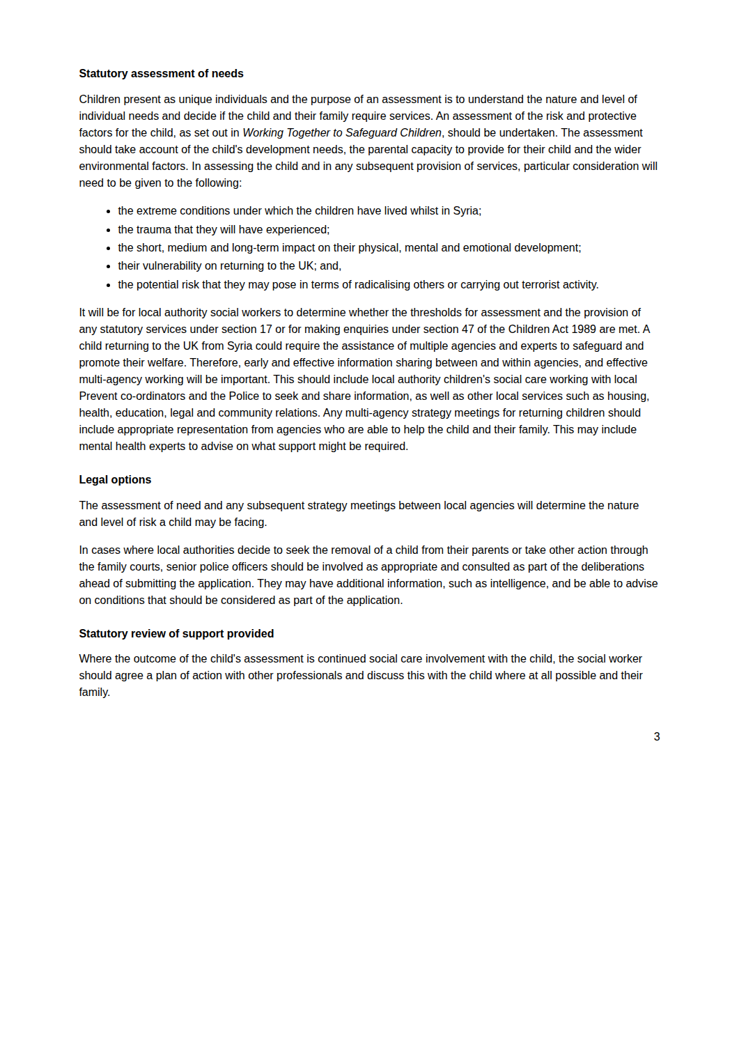Statutory assessment of needs
Children present as unique individuals and the purpose of an assessment is to understand the nature and level of individual needs and decide if the child and their family require services. An assessment of the risk and protective factors for the child, as set out in Working Together to Safeguard Children, should be undertaken. The assessment should take account of the child's development needs, the parental capacity to provide for their child and the wider environmental factors. In assessing the child and in any subsequent provision of services, particular consideration will need to be given to the following:
the extreme conditions under which the children have lived whilst in Syria;
the trauma that they will have experienced;
the short, medium and long-term impact on their physical, mental and emotional development;
their vulnerability on returning to the UK; and,
the potential risk that they may pose in terms of radicalising others or carrying out terrorist activity.
It will be for local authority social workers to determine whether the thresholds for assessment and the provision of any statutory services under section 17 or for making enquiries under section 47 of the Children Act 1989 are met. A child returning to the UK from Syria could require the assistance of multiple agencies and experts to safeguard and promote their welfare. Therefore, early and effective information sharing between and within agencies, and effective multi-agency working will be important. This should include local authority children's social care working with local Prevent co-ordinators and the Police to seek and share information, as well as other local services such as housing, health, education, legal and community relations. Any multi-agency strategy meetings for returning children should include appropriate representation from agencies who are able to help the child and their family. This may include mental health experts to advise on what support might be required.
Legal options
The assessment of need and any subsequent strategy meetings between local agencies will determine the nature and level of risk a child may be facing.
In cases where local authorities decide to seek the removal of a child from their parents or take other action through the family courts, senior police officers should be involved as appropriate and consulted as part of the deliberations ahead of submitting the application. They may have additional information, such as intelligence, and be able to advise on conditions that should be considered as part of the application.
Statutory review of support provided
Where the outcome of the child's assessment is continued social care involvement with the child, the social worker should agree a plan of action with other professionals and discuss this with the child where at all possible and their family.
3